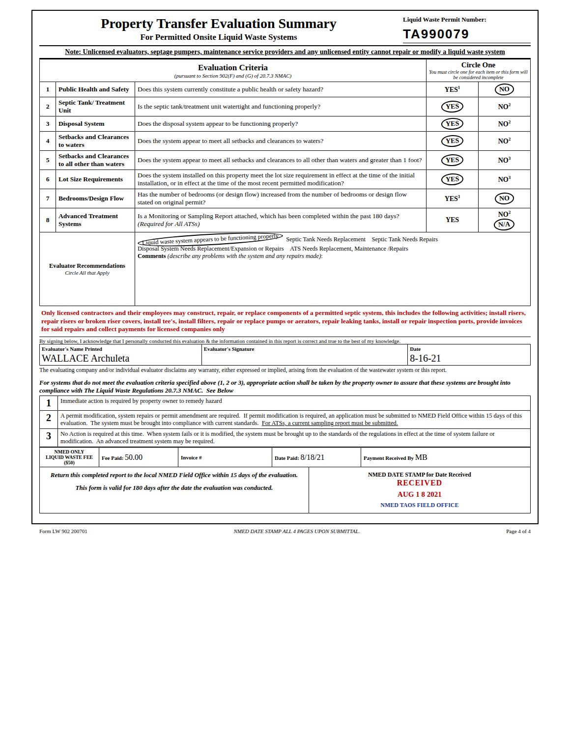Property Transfer Evaluation Summary
For Permitted Onsite Liquid Waste Systems
Liquid Waste Permit Number: TA990079
Note: Unlicensed evaluators, septage pumpers, maintenance service providers and any unlicensed entity cannot repair or modify a liquid waste system
| Evaluation Criteria (pursuant to Section 902(F) and (G) of 20.7.3 NMAC) | Circle One You must circle one for each item or this form will be considered incomplete |
| 1 | Public Health and Safety | Does this system currently constitute a public health or safety hazard? | YES 1 | NO |
| 2 | Septic Tank/ Treatment Unit | Is the septic tank/treatment unit watertight and functioning properly? | YES | NO 2 |
| 3 | Disposal System | Does the disposal system appear to be functioning properly? | YES | NO 2 |
| 4 | Setbacks and Clearances to waters | Does the system appear to meet all setbacks and clearances to waters? | YES | NO 2 |
| 5 | Setbacks and Clearances to all other than waters | Does the system appear to meet all setbacks and clearances to all other than waters and greater than 1 foot? | YES | NO 3 |
| 6 | Lot Size Requirements | Does the system installed on this property meet the lot size requirement in effect at the time of the initial installation, or in effect at the time of the most recent permitted modification? | YES | NO 3 |
| 7 | Bedrooms/Design Flow | Has the number of bedrooms (or design flow) increased from the number of bedrooms or design flow stated on original permit? | YES 3 | NO |
| 8 | Advanced Treatment Systems | Is a Monitoring or Sampling Report attached, which has been completed within the past 180 days? (Required for All ATSs) | YES | NO 2 N/A |
| Evaluator Recommendations Circle All that Apply | Liquid waste system appears to be functioning properly Septic Tank Needs Replacement Septic Tank Needs Repairs Disposal System Needs Replacement/Expansion or Repairs ATS Needs Replacement, Maintenance /Repairs Comments (describe any problems with the system and any repairs made) : |
Only licensed contractors and their employees may construct, repair, or replace components of a permitted septic system, this includes the following activities; install risers, repair risers or broken riser covers, install tee's, install filters, repair or replace pumps or aerators, repair leaking tanks, install or repair inspection ports, provide invoices for said repairs and collect payments for licensed companies only
By signing below, I acknowledge that I personally conducted this evaluation & the information contained in this report is correct and true to the best of my knowledge.
| Evaluator's Name Printed WALLACE Archuleta | Evaluator's Signature | Date 8-16-21 |
The evaluating company and/or individual evaluator disclaims any warranty, either expressed or implied, arising from the evaluation of the wastewater system or this report.
For systems that do not meet the evaluation criteria specified above (1, 2 or 3), appropriate action shall be taken by the property owner to assure that these systems are brought into compliance with The Liquid Waste Regulations 20.7.3 NMAC. See Below
| 1 | Immediate action is required by property owner to remedy hazard |
| 2 | A permit modification, system repairs or permit amendment are required. If permit modification is required, an application must be submitted to NMED Field Office within 15 days of this evaluation. The system must be brought into compliance with current standards. For ATSs, a current sampling report must be submitted. |
| 3 | No Action is required at this time. When system fails or it is modified, the system must be brought up to the standards of the regulations in effect at the time of system failure or modification. An advanced treatment system may be required. |
| NMED ONLY LIQUID WASTE FEE ($50) | Fee Paid: 50.00 | Invoice # | Date Paid: 8/18/21 | Payment Received By MB |
Return this completed report to the local NMED Field Office within 15 days of the evaluation.
This form is valid for 180 days after the date the evaluation was conducted.
NMED DATE STAMP for Date Received
RECEIVED
AUG 1 8 2021
NMED TAOS FIELD OFFICE
Form LW 902 200701
NMED DATE STAMP ALL 4 PAGES UPON SUBMITTAL.
Page 4 of 4